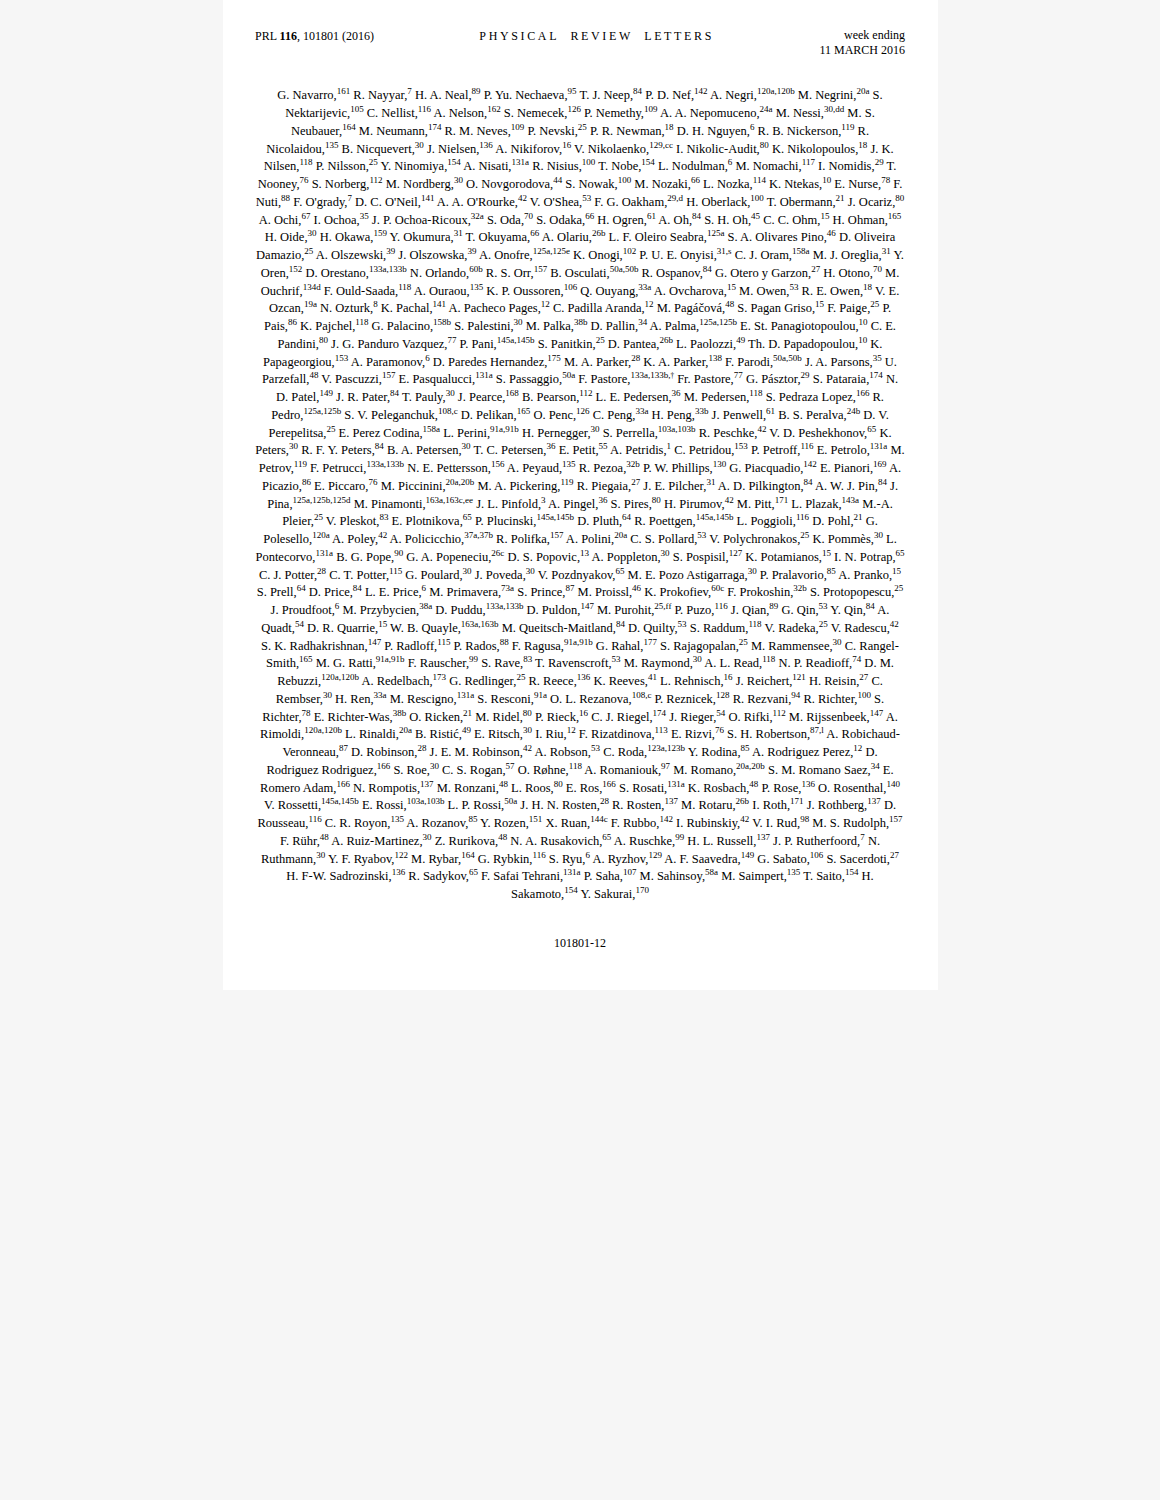PRL 116, 101801 (2016)
PHYSICAL REVIEW LETTERS
week ending
11 MARCH 2016
G. Navarro,161 R. Nayyar,7 H. A. Neal,89 P. Yu. Nechaeva,95 T. J. Neep,84 P. D. Nef,142 A. Negri,120a,120b M. Negrini,20a S. Nektarijevic,105 C. Nellist,116 A. Nelson,162 S. Nemecek,126 P. Nemethy,109 A. A. Nepomuceno,24a M. Nessi,30,dd M. S. Neubauer,164 M. Neumann,174 R. M. Neves,109 P. Nevski,25 P. R. Newman,18 D. H. Nguyen,6 R. B. Nickerson,119 R. Nicolaidou,135 B. Nicquevert,30 J. Nielsen,136 A. Nikiforov,16 V. Nikolaenko,129,cc I. Nikolic-Audit,80 K. Nikolopoulos,18 J. K. Nilsen,118 P. Nilsson,25 Y. Ninomiya,154 A. Nisati,131a R. Nisius,100 T. Nobe,154 L. Nodulman,6 M. Nomachi,117 I. Nomidis,29 T. Nooney,76 S. Norberg,112 M. Nordberg,30 O. Novgorodova,44 S. Nowak,100 M. Nozaki,66 L. Nozka,114 K. Ntekas,10 E. Nurse,78 F. Nuti,88 F. O'grady,7 D. C. O'Neil,141 A. A. O'Rourke,42 V. O'Shea,53 F. G. Oakham,29,d H. Oberlack,100 T. Obermann,21 J. Ocariz,80 A. Ochi,67 I. Ochoa,35 J. P. Ochoa-Ricoux,32a S. Oda,70 S. Odaka,66 H. Ogren,61 A. Oh,84 S. H. Oh,45 C. C. Ohm,15 H. Ohman,165 H. Oide,30 H. Okawa,159 Y. Okumura,31 T. Okuyama,66 A. Olariu,26b L. F. Oleiro Seabra,125a S. A. Olivares Pino,46 D. Oliveira Damazio,25 A. Olszewski,39 J. Olszowska,39 A. Onofre,125a,125e K. Onogi,102 P. U. E. Onyisi,31,s C. J. Oram,158a M. J. Oreglia,31 Y. Oren,152 D. Orestano,133a,133b N. Orlando,60b R. S. Orr,157 B. Osculati,50a,50b R. Ospanov,84 G. Otero y Garzon,27 H. Otono,70 M. Ouchrif,134d F. Ould-Saada,118 A. Ouraou,135 K. P. Oussoren,106 Q. Ouyang,33a A. Ovcharova,15 M. Owen,53 R. E. Owen,18 V. E. Ozcan,19a N. Ozturk,8 K. Pachal,141 A. Pacheco Pages,12 C. Padilla Aranda,12 M. Pagáčová,48 S. Pagan Griso,15 F. Paige,25 P. Pais,86 K. Pajchel,118 G. Palacino,158b S. Palestini,30 M. Palka,38b D. Pallin,34 A. Palma,125a,125b E. St. Panagiotopoulou,10 C. E. Pandini,80 J. G. Panduro Vazquez,77 P. Pani,145a,145b S. Panitkin,25 D. Pantea,26b L. Paolozzi,49 Th. D. Papadopoulou,10 K. Papageorgiou,153 A. Paramonov,6 D. Paredes Hernandez,175 M. A. Parker,28 K. A. Parker,138 F. Parodi,50a,50b J. A. Parsons,35 U. Parzefall,48 V. Pascuzzi,157 E. Pasqualucci,131a S. Passaggio,50a F. Pastore,133a,133b,† Fr. Pastore,77 G. Pásztor,29 S. Pataraia,174 N. D. Patel,149 J. R. Pater,84 T. Pauly,30 J. Pearce,168 B. Pearson,112 L. E. Pedersen,36 M. Pedersen,118 S. Pedraza Lopez,166 R. Pedro,125a,125b S. V. Peleganchuk,108,c D. Pelikan,165 O. Penc,126 C. Peng,33a H. Peng,33b J. Penwell,61 B. S. Peralva,24b D. V. Perepelitsa,25 E. Perez Codina,158a L. Perini,91a,91b H. Pernegger,30 S. Perrella,103a,103b R. Peschke,42 V. D. Peshekhonov,65 K. Peters,30 R. F. Y. Peters,84 B. A. Petersen,30 T. C. Petersen,36 E. Petit,55 A. Petridis,1 C. Petridou,153 P. Petroff,116 E. Petrolo,131a M. Petrov,119 F. Petrucci,133a,133b N. E. Pettersson,156 A. Peyaud,135 R. Pezoa,32b P. W. Phillips,130 G. Piacquadio,142 E. Pianori,169 A. Picazio,86 E. Piccaro,76 M. Piccinini,20a,20b M. A. Pickering,119 R. Piegaia,27 J. E. Pilcher,31 A. D. Pilkington,84 A. W. J. Pin,84 J. Pina,125a,125b,125d M. Pinamonti,163a,163c,ee J. L. Pinfold,3 A. Pingel,36 S. Pires,80 H. Pirumov,42 M. Pitt,171 L. Plazak,143a M.-A. Pleier,25 V. Pleskot,83 E. Plotnikova,65 P. Plucinski,145a,145b D. Pluth,64 R. Poettgen,145a,145b L. Poggioli,116 D. Pohl,21 G. Polesello,120a A. Poley,42 A. Policicchio,37a,37b R. Polifka,157 A. Polini,20a C. S. Pollard,53 V. Polychronakos,25 K. Pommès,30 L. Pontecorvo,131a B. G. Pope,90 G. A. Popeneciu,26c D. S. Popovic,13 A. Poppleton,30 S. Pospisil,127 K. Potamianos,15 I. N. Potrap,65 C. J. Potter,28 C. T. Potter,115 G. Poulard,30 J. Poveda,30 V. Pozdnyakov,65 M. E. Pozo Astigarraga,30 P. Pralavorio,85 A. Pranko,15 S. Prell,64 D. Price,84 L. E. Price,6 M. Primavera,73a S. Prince,87 M. Proissl,46 K. Prokofiev,60c F. Prokoshin,32b S. Protopopescu,25 J. Proudfoot,6 M. Przybycien,38a D. Puddu,133a,133b D. Puldon,147 M. Purohit,25,ff P. Puzo,116 J. Qian,89 G. Qin,53 Y. Qin,84 A. Quadt,54 D. R. Quarrie,15 W. B. Quayle,163a,163b M. Queitsch-Maitland,84 D. Quilty,53 S. Raddum,118 V. Radeka,25 V. Radescu,42 S. K. Radhakrishnan,147 P. Radloff,115 P. Rados,88 F. Ragusa,91a,91b G. Rahal,177 S. Rajagopalan,25 M. Rammensee,30 C. Rangel-Smith,165 M. G. Ratti,91a,91b F. Rauscher,99 S. Rave,83 T. Ravenscroft,53 M. Raymond,30 A. L. Read,118 N. P. Readioff,74 D. M. Rebuzzi,120a,120b A. Redelbach,173 G. Redlinger,25 R. Reece,136 K. Reeves,41 L. Rehnisch,16 J. Reichert,121 H. Reisin,27 C. Rembser,30 H. Ren,33a M. Rescigno,131a S. Resconi,91a O. L. Rezanova,108,c P. Reznicek,128 R. Rezvani,94 R. Richter,100 S. Richter,78 E. Richter-Was,38b O. Ricken,21 M. Ridel,80 P. Rieck,16 C. J. Riegel,174 J. Rieger,54 O. Rifki,112 M. Rijssenbeek,147 A. Rimoldi,120a,120b L. Rinaldi,20a B. Ristić,49 E. Ritsch,30 I. Riu,12 F. Rizatdinova,113 E. Rizvi,76 S. H. Robertson,87,l A. Robichaud-Veronneau,87 D. Robinson,28 J. E. M. Robinson,42 A. Robson,53 C. Roda,123a,123b Y. Rodina,85 A. Rodriguez Perez,12 D. Rodriguez Rodriguez,166 S. Roe,30 C. S. Rogan,57 O. Røhne,118 A. Romaniouk,97 M. Romano,20a,20b S. M. Romano Saez,34 E. Romero Adam,166 N. Rompotis,137 M. Ronzani,48 L. Roos,80 E. Ros,166 S. Rosati,131a K. Rosbach,48 P. Rose,136 O. Rosenthal,140 V. Rossetti,145a,145b E. Rossi,103a,103b L. P. Rossi,50a J. H. N. Rosten,28 R. Rosten,137 M. Rotaru,26b I. Roth,171 J. Rothberg,137 D. Rousseau,116 C. R. Royon,135 A. Rozanov,85 Y. Rozen,151 X. Ruan,144c F. Rubbo,142 I. Rubinskiy,42 V. I. Rud,98 M. S. Rudolph,157 F. Rühr,48 A. Ruiz-Martinez,30 Z. Rurikova,48 N. A. Rusakovich,65 A. Ruschke,99 H. L. Russell,137 J. P. Rutherfoord,7 N. Ruthmann,30 Y. F. Ryabov,122 M. Rybar,164 G. Rybkin,116 S. Ryu,6 A. Ryzhov,129 A. F. Saavedra,149 G. Sabato,106 S. Sacerdoti,27 H. F-W. Sadrozinski,136 R. Sadykov,65 F. Safai Tehrani,131a P. Saha,107 M. Sahinsoy,58a M. Saimpert,135 T. Saito,154 H. Sakamoto,154 Y. Sakurai,170
101801-12